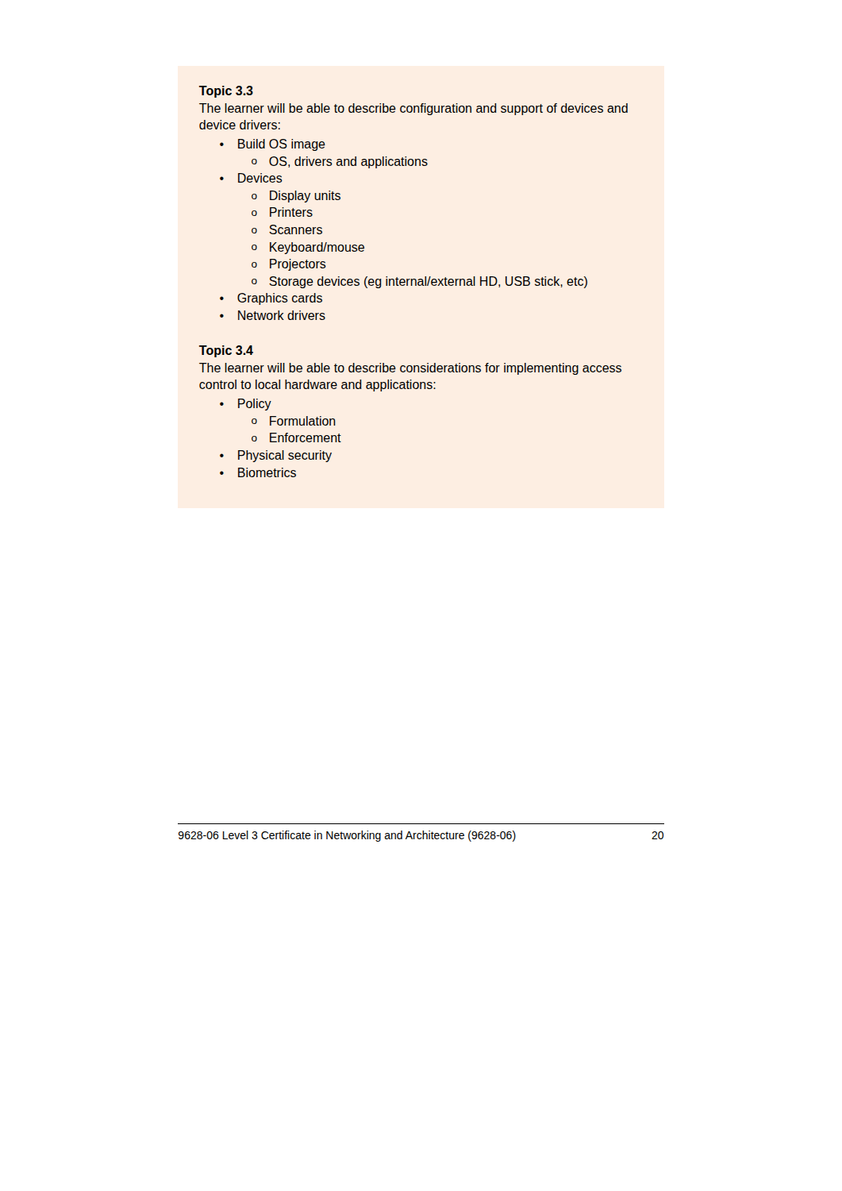Topic 3.3
The learner will be able to describe configuration and support of devices and device drivers:
Build OS image
OS, drivers and applications
Devices
Display units
Printers
Scanners
Keyboard/mouse
Projectors
Storage devices (eg internal/external HD, USB stick, etc)
Graphics cards
Network drivers
Topic 3.4
The learner will be able to describe considerations for implementing access control to local hardware and applications:
Policy
Formulation
Enforcement
Physical security
Biometrics
9628-06 Level 3 Certificate in Networking and Architecture (9628-06) 20